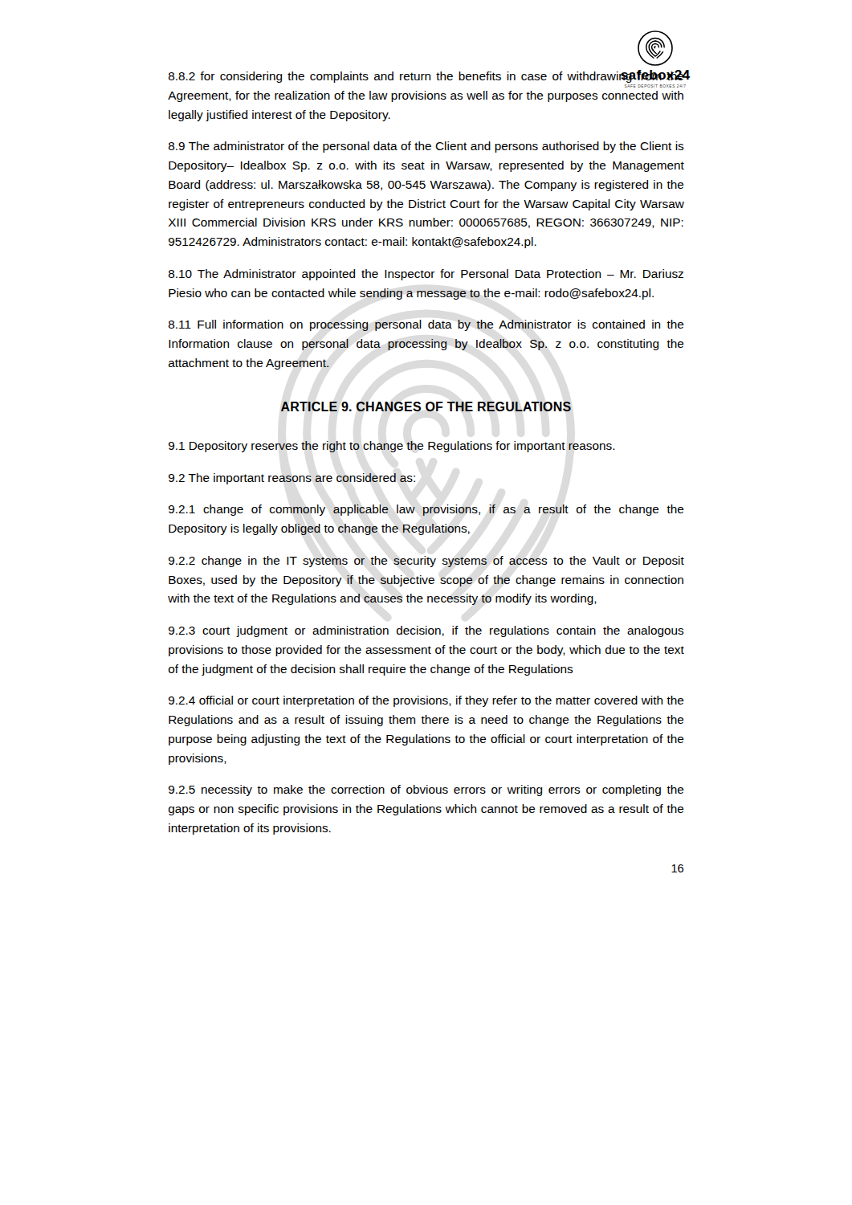safebox24
SAFE DEPOSIT BOXES 24/7
8.8.2 for considering the complaints and return the benefits in case of withdrawing from the Agreement, for the realization of the law provisions as well as for the purposes connected with legally justified interest of the Depository.
8.9 The administrator of the personal data of the Client and persons authorised by the Client is Depository– Idealbox Sp. z o.o. with its seat in Warsaw, represented by the Management Board (address: ul. Marszałkowska 58, 00-545 Warszawa). The Company is registered in the register of entrepreneurs conducted by the District Court for the Warsaw Capital City Warsaw XIII Commercial Division KRS under KRS number: 0000657685, REGON: 366307249, NIP: 9512426729. Administrators contact: e-mail: kontakt@safebox24.pl.
8.10 The Administrator appointed the Inspector for Personal Data Protection – Mr. Dariusz Piesio who can be contacted while sending a message to the e-mail: rodo@safebox24.pl.
8.11 Full information on processing personal data by the Administrator is contained in the Information clause on personal data processing by Idealbox Sp. z o.o. constituting the attachment to the Agreement.
ARTICLE 9. CHANGES OF THE REGULATIONS
9.1 Depository reserves the right to change the Regulations for important reasons.
9.2 The important reasons are considered as:
9.2.1 change of commonly applicable law provisions, if as a result of the change the Depository is legally obliged to change the Regulations,
9.2.2 change in the IT systems or the security systems of access to the Vault or Deposit Boxes, used by the Depository if the subjective scope of the change remains in connection with the text of the Regulations and causes the necessity to modify its wording,
9.2.3 court judgment or administration decision, if the regulations contain the analogous provisions to those provided for the assessment of the court or the body, which due to the text of the judgment of the decision shall require the change of the Regulations
9.2.4 official or court interpretation of the provisions, if they refer to the matter covered with the Regulations and as a result of issuing them there is a need to change the Regulations the purpose being adjusting the text of the Regulations to the official or court interpretation of the provisions,
9.2.5 necessity to make the correction of obvious errors or writing errors or completing the gaps or non specific provisions in the Regulations which cannot be removed as a result of the interpretation of its provisions.
16